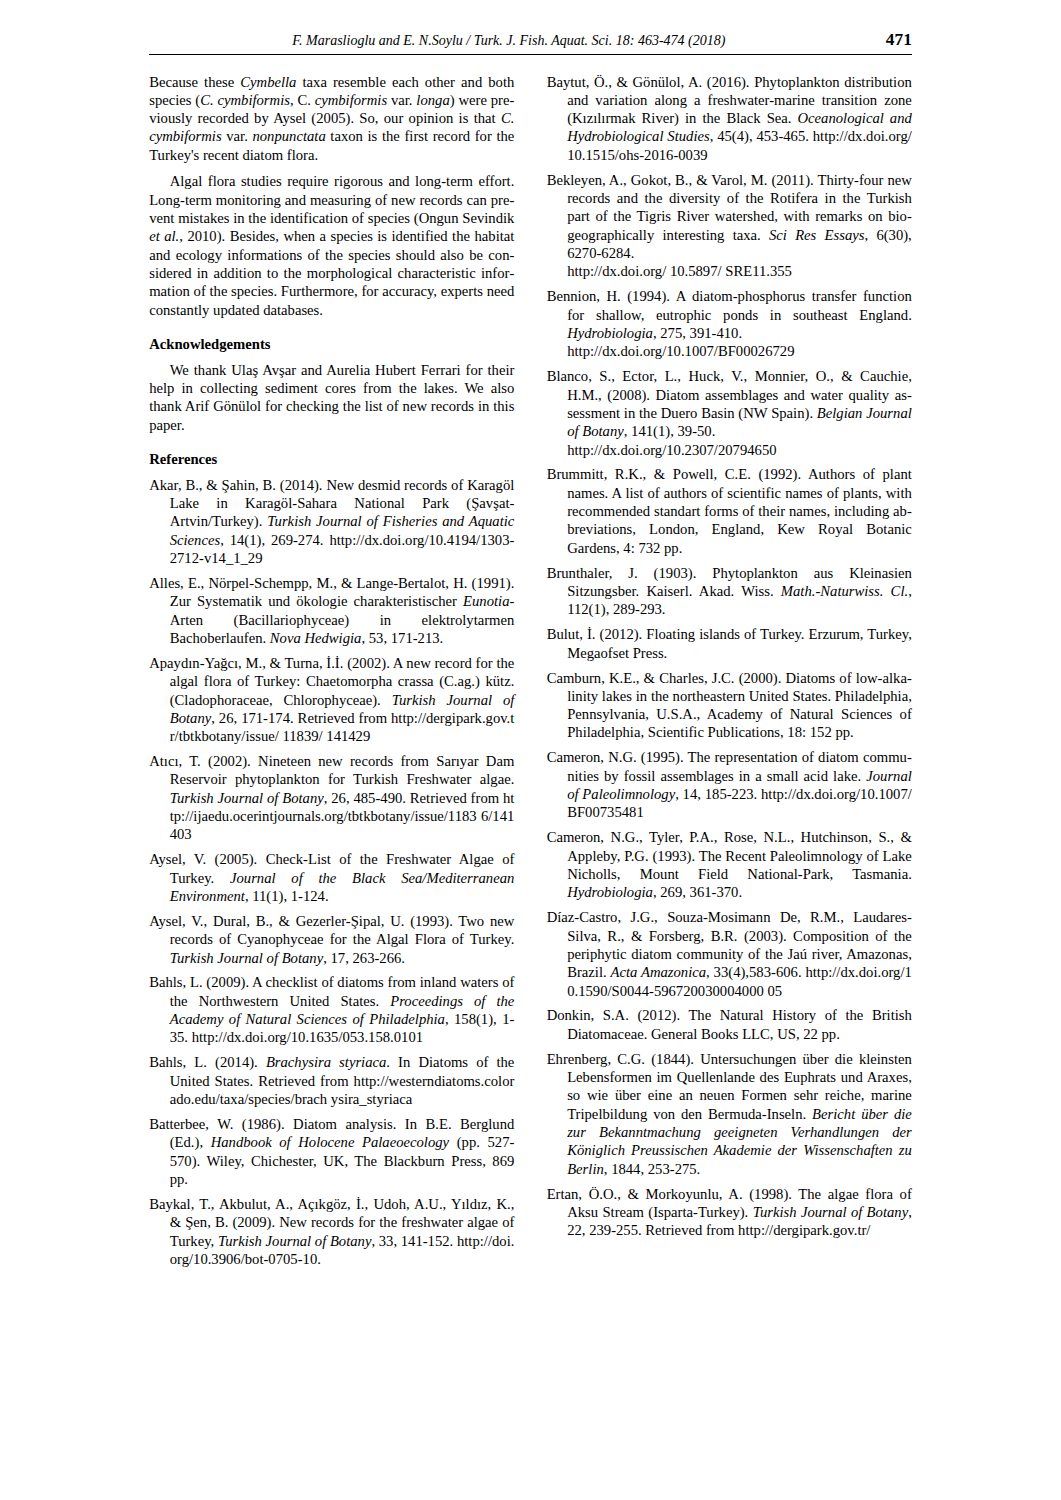F. Maraslioglu and E. N.Soylu / Turk. J. Fish. Aquat. Sci. 18: 463-474 (2018)
471
Because these Cymbella taxa resemble each other and both species (C. cymbiformis, C. cymbiformis var. longa) were previously recorded by Aysel (2005). So, our opinion is that C. cymbiformis var. nonpunctata taxon is the first record for the Turkey's recent diatom flora.
Algal flora studies require rigorous and long-term effort. Long-term monitoring and measuring of new records can prevent mistakes in the identification of species (Ongun Sevindik et al., 2010). Besides, when a species is identified the habitat and ecology informations of the species should also be considered in addition to the morphological characteristic information of the species. Furthermore, for accuracy, experts need constantly updated databases.
Acknowledgements
We thank Ulaş Avşar and Aurelia Hubert Ferrari for their help in collecting sediment cores from the lakes. We also thank Arif Gönülol for checking the list of new records in this paper.
References
Akar, B., & Şahin, B. (2014). New desmid records of Karagöl Lake in Karagöl-Sahara National Park (Şavşat-Artvin/Turkey). Turkish Journal of Fisheries and Aquatic Sciences, 14(1), 269-274. http://dx.doi.org/10.4194/1303-2712-v14_1_29
Alles, E., Nörpel-Schempp, M., & Lange-Bertalot, H. (1991). Zur Systematik und ökologie charakteristischer Eunotia-Arten (Bacillariophyceae) in elektrolytarmen Bachoberlaufen. Nova Hedwigia, 53, 171-213.
Apaydın-Yağcı, M., & Turna, İ.İ. (2002). A new record for the algal flora of Turkey: Chaetomorpha crassa (C.ag.) kütz. (Cladophoraceae, Chlorophyceae). Turkish Journal of Botany, 26, 171-174. Retrieved from http://dergipark.gov.tr/tbtkbotany/issue/ 11839/ 141429
Atıcı, T. (2002). Nineteen new records from Sarıyar Dam Reservoir phytoplankton for Turkish Freshwater algae. Turkish Journal of Botany, 26, 485-490. Retrieved from http://ijaedu.ocerintjournals.org/tbtkbotany/issue/1183 6/141403
Aysel, V. (2005). Check-List of the Freshwater Algae of Turkey. Journal of the Black Sea/Mediterranean Environment, 11(1), 1-124.
Aysel, V., Dural, B., & Gezerler-Şipal, U. (1993). Two new records of Cyanophyceae for the Algal Flora of Turkey. Turkish Journal of Botany, 17, 263-266.
Bahls, L. (2009). A checklist of diatoms from inland waters of the Northwestern United States. Proceedings of the Academy of Natural Sciences of Philadelphia, 158(1), 1-35. http://dx.doi.org/10.1635/053.158.0101
Bahls, L. (2014). Brachysira styriaca. In Diatoms of the United States. Retrieved from http://westerndiatoms.colorado.edu/taxa/species/brach ysira_styriaca
Batterbee, W. (1986). Diatom analysis. In B.E. Berglund (Ed.), Handbook of Holocene Palaeoecology (pp. 527-570). Wiley, Chichester, UK, The Blackburn Press, 869 pp.
Baykal, T., Akbulut, A., Açıkgöz, İ., Udoh, A.U., Yıldız, K., & Şen, B. (2009). New records for the freshwater algae of Turkey, Turkish Journal of Botany, 33, 141-152. http://doi.org/10.3906/bot-0705-10.
Baytut, Ö., & Gönülol, A. (2016). Phytoplankton distribution and variation along a freshwater-marine transition zone (Kızılırmak River) in the Black Sea. Oceanological and Hydrobiological Studies, 45(4), 453-465. http://dx.doi.org/10.1515/ohs-2016-0039
Bekleyen, A., Gokot, B., & Varol, M. (2011). Thirty-four new records and the diversity of the Rotifera in the Turkish part of the Tigris River watershed, with remarks on biogeographically interesting taxa. Sci Res Essays, 6(30), 6270-6284.
http://dx.doi.org/ 10.5897/ SRE11.355
Bennion, H. (1994). A diatom-phosphorus transfer function for shallow, eutrophic ponds in southeast England. Hydrobiologia, 275, 391-410.
http://dx.doi.org/10.1007/BF00026729
Blanco, S., Ector, L., Huck, V., Monnier, O., & Cauchie, H.M., (2008). Diatom assemblages and water quality assessment in the Duero Basin (NW Spain). Belgian Journal of Botany, 141(1), 39-50.
http://dx.doi.org/10.2307/20794650
Brummitt, R.K., & Powell, C.E. (1992). Authors of plant names. A list of authors of scientific names of plants, with recommended standart forms of their names, including abbreviations, London, England, Kew Royal Botanic Gardens, 4: 732 pp.
Brunthaler, J. (1903). Phytoplankton aus Kleinasien Sitzungsber. Kaiserl. Akad. Wiss. Math.-Naturwiss. Cl., 112(1), 289-293.
Bulut, İ. (2012). Floating islands of Turkey. Erzurum, Turkey, Megaofset Press.
Camburn, K.E., & Charles, J.C. (2000). Diatoms of low-alkalinity lakes in the northeastern United States. Philadelphia, Pennsylvania, U.S.A., Academy of Natural Sciences of Philadelphia, Scientific Publications, 18: 152 pp.
Cameron, N.G. (1995). The representation of diatom communities by fossil assemblages in a small acid lake. Journal of Paleolimnology, 14, 185-223. http://dx.doi.org/10.1007/ BF00735481
Cameron, N.G., Tyler, P.A., Rose, N.L., Hutchinson, S., & Appleby, P.G. (1993). The Recent Paleolimnology of Lake Nicholls, Mount Field National-Park, Tasmania. Hydrobiologia, 269, 361-370.
Díaz-Castro, J.G., Souza-Mosimann De, R.M., Laudares-Silva, R., & Forsberg, B.R. (2003). Composition of the periphytic diatom community of the Jaú river, Amazonas, Brazil. Acta Amazonica, 33(4),583-606. http://dx.doi.org/10.1590/S0044-596720030004000 05
Donkin, S.A. (2012). The Natural History of the British Diatomaceae. General Books LLC, US, 22 pp.
Ehrenberg, C.G. (1844). Untersuchungen über die kleinsten Lebensformen im Quellenlande des Euphrats und Araxes, so wie über eine an neuen Formen sehr reiche, marine Tripelbildung von den Bermuda-Inseln. Bericht über die zur Bekanntmachung geeigneten Verhandlungen der Königlich Preussischen Akademie der Wissenschaften zu Berlin, 1844, 253-275.
Ertan, Ö.O., & Morkoyunlu, A. (1998). The algae flora of Aksu Stream (Isparta-Turkey). Turkish Journal of Botany, 22, 239-255. Retrieved from http://dergipark.gov.tr/